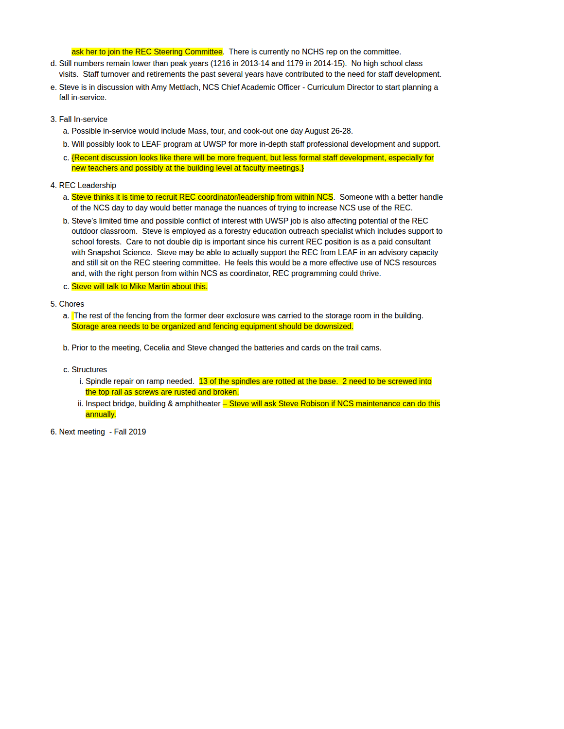ask her to join the REC Steering Committee. There is currently no NCHS rep on the committee.
Still numbers remain lower than peak years (1216 in 2013-14 and 1179 in 2014-15). No high school class visits. Staff turnover and retirements the past several years have contributed to the need for staff development.
Steve is in discussion with Amy Mettlach, NCS Chief Academic Officer - Curriculum Director to start planning a fall in-service.
Fall In-service
Possible in-service would include Mass, tour, and cook-out one day August 26-28.
Will possibly look to LEAF program at UWSP for more in-depth staff professional development and support.
{Recent discussion looks like there will be more frequent, but less formal staff development, especially for new teachers and possibly at the building level at faculty meetings.}
REC Leadership
Steve thinks it is time to recruit REC coordinator/leadership from within NCS. Someone with a better handle of the NCS day to day would better manage the nuances of trying to increase NCS use of the REC.
Steve’s limited time and possible conflict of interest with UWSP job is also affecting potential of the REC outdoor classroom. Steve is employed as a forestry education outreach specialist which includes support to school forests. Care to not double dip is important since his current REC position is as a paid consultant with Snapshot Science. Steve may be able to actually support the REC from LEAF in an advisory capacity and still sit on the REC steering committee. He feels this would be a more effective use of NCS resources and, with the right person from within NCS as coordinator, REC programming could thrive.
Steve will talk to Mike Martin about this.
Chores
The rest of the fencing from the former deer exclosure was carried to the storage room in the building. Storage area needs to be organized and fencing equipment should be downsized.
Prior to the meeting, Cecelia and Steve changed the batteries and cards on the trail cams.
Structures
Spindle repair on ramp needed. 13 of the spindles are rotted at the base. 2 need to be screwed into the top rail as screws are rusted and broken.
Inspect bridge, building & amphitheater – Steve will ask Steve Robison if NCS maintenance can do this annually.
Next meeting - Fall 2019